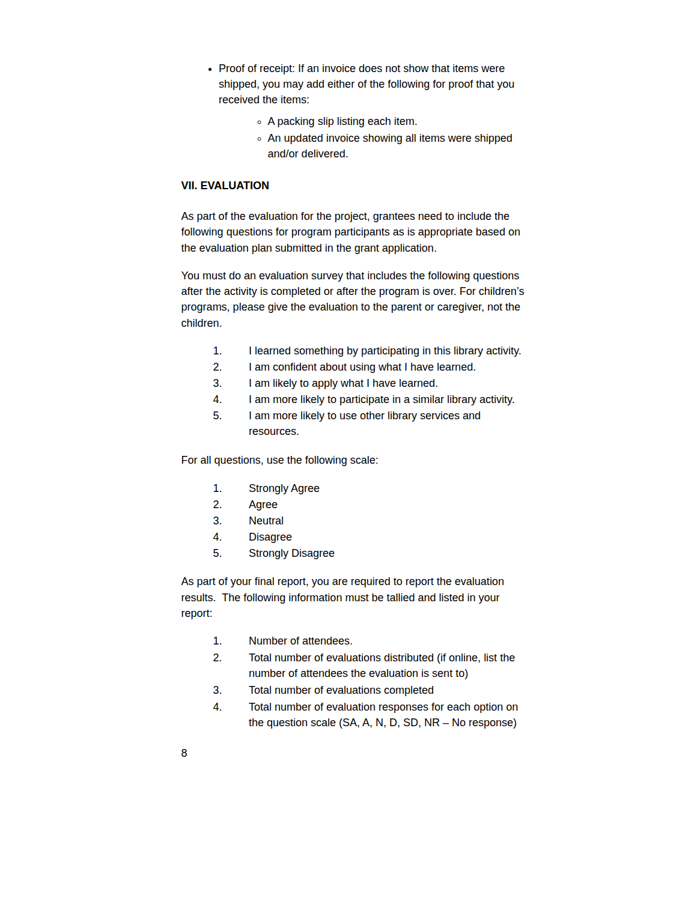Proof of receipt: If an invoice does not show that items were shipped, you may add either of the following for proof that you received the items:
A packing slip listing each item.
An updated invoice showing all items were shipped and/or delivered.
VII. EVALUATION
As part of the evaluation for the project, grantees need to include the following questions for program participants as is appropriate based on the evaluation plan submitted in the grant application.
You must do an evaluation survey that includes the following questions after the activity is completed or after the program is over. For children’s programs, please give the evaluation to the parent or caregiver, not the children.
I learned something by participating in this library activity.
I am confident about using what I have learned.
I am likely to apply what I have learned.
I am more likely to participate in a similar library activity.
I am more likely to use other library services and resources.
For all questions, use the following scale:
Strongly Agree
Agree
Neutral
Disagree
Strongly Disagree
As part of your final report, you are required to report the evaluation results. The following information must be tallied and listed in your report:
Number of attendees.
Total number of evaluations distributed (if online, list the number of attendees the evaluation is sent to)
Total number of evaluations completed
Total number of evaluation responses for each option on the question scale (SA, A, N, D, SD, NR – No response)
8